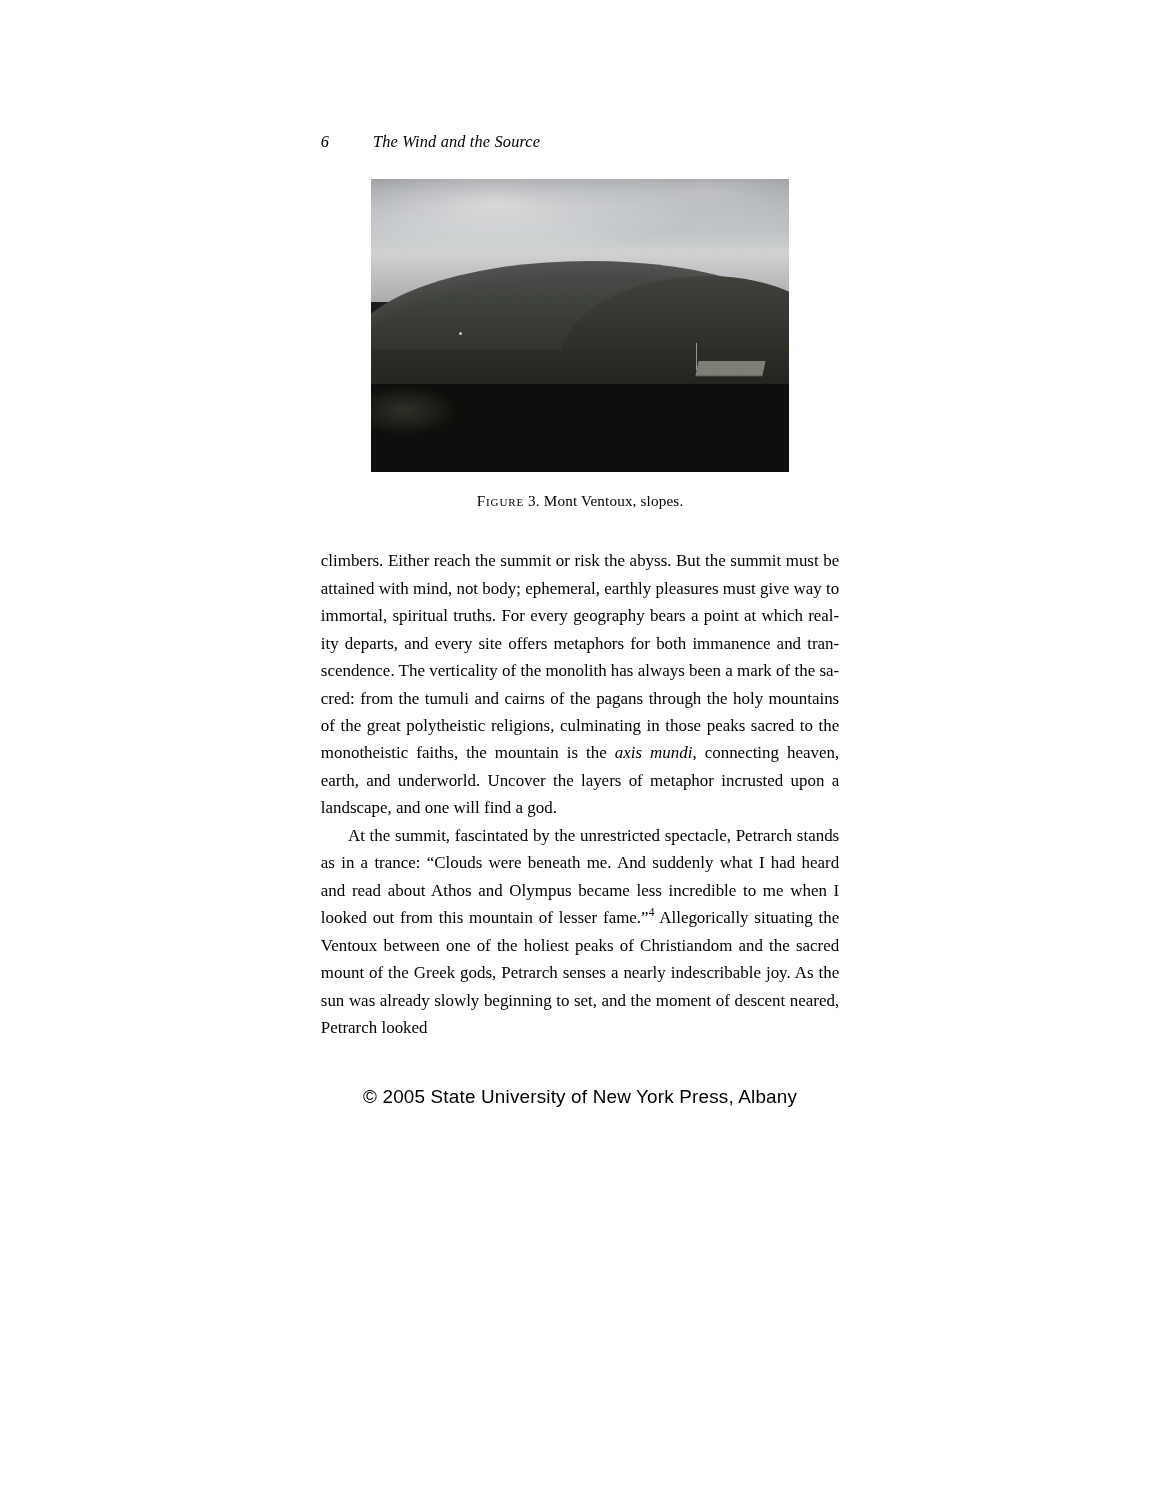6 The Wind and the Source
Figure 3. Mont Ventoux, slopes.
climbers. Either reach the summit or risk the abyss. But the summit must be attained with mind, not body; ephemeral, earthly pleasures must give way to immortal, spiritual truths. For every geography bears a point at which reality departs, and every site offers metaphors for both immanence and transcendence. The verticality of the monolith has always been a mark of the sacred: from the tumuli and cairns of the pagans through the holy mountains of the great polytheistic religions, culminating in those peaks sacred to the monotheistic faiths, the mountain is the axis mundi, connecting heaven, earth, and underworld. Uncover the layers of metaphor incrusted upon a landscape, and one will find a god.
At the summit, fascintated by the unrestricted spectacle, Petrarch stands as in a trance: “Clouds were beneath me. And suddenly what I had heard and read about Athos and Olympus became less incredible to me when I looked out from this mountain of lesser fame.”4 Allegorically situating the Ventoux between one of the holiest peaks of Christiandom and the sacred mount of the Greek gods, Petrarch senses a nearly indescribable joy. As the sun was already slowly beginning to set, and the moment of descent neared, Petrarch looked
© 2005 State University of New York Press, Albany